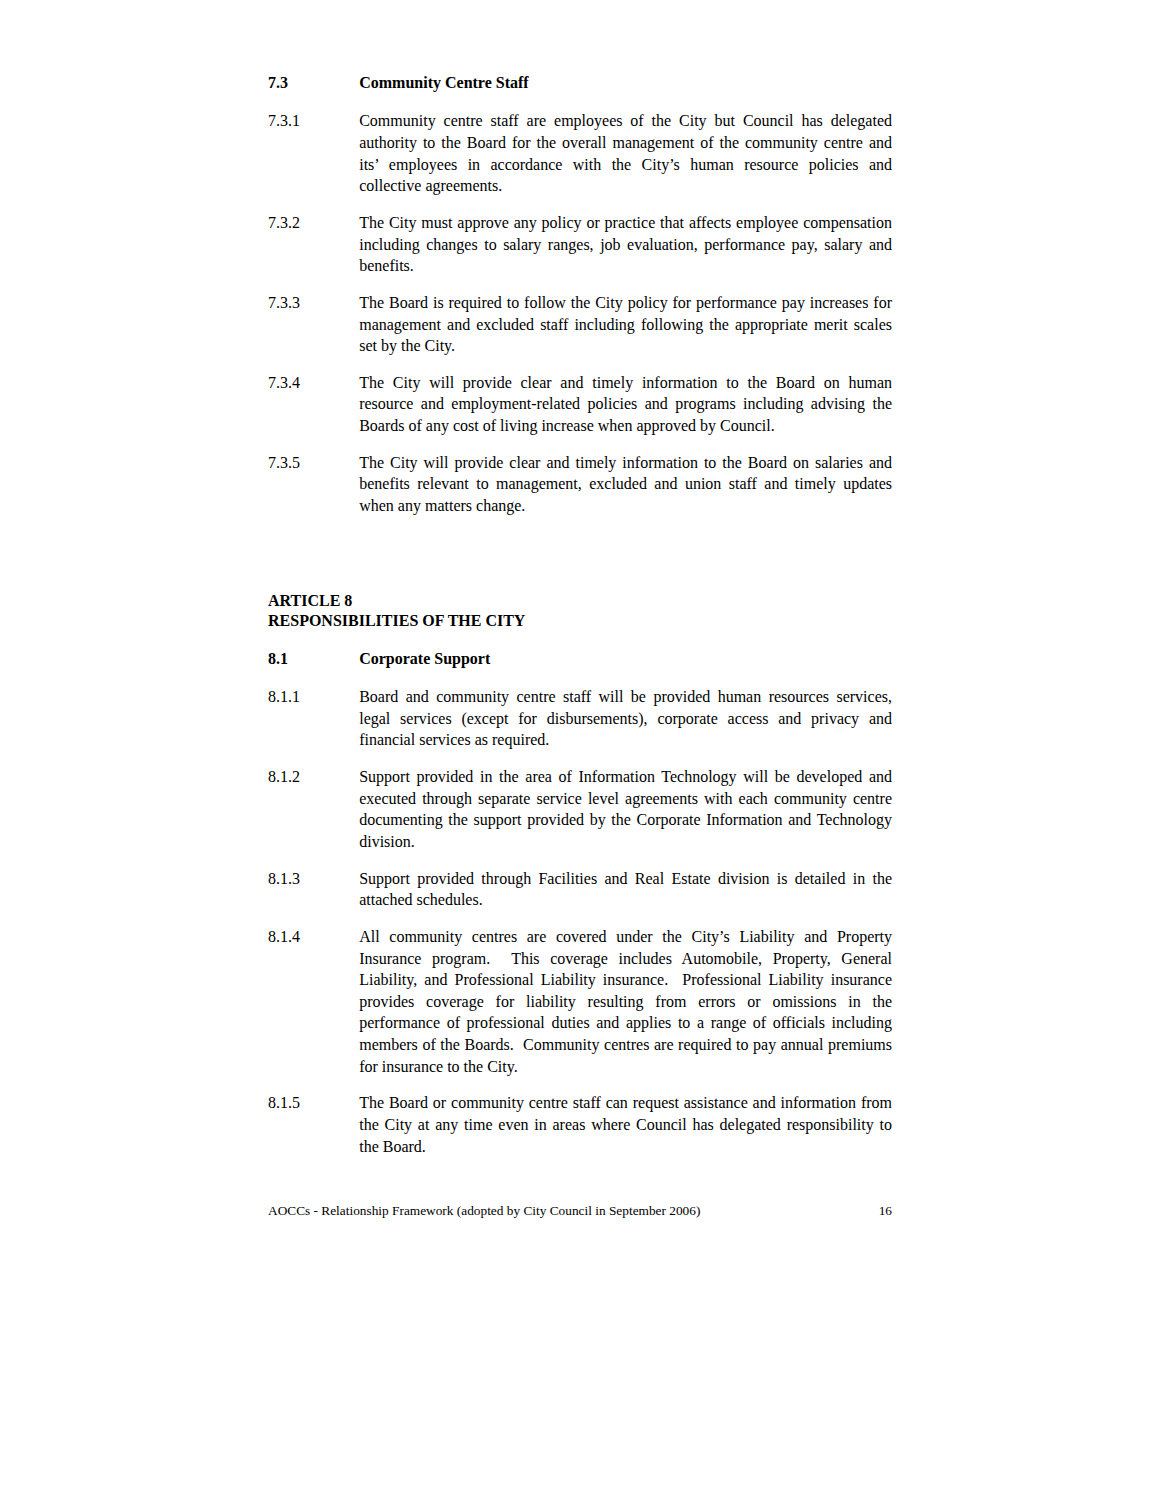7.3 Community Centre Staff
7.3.1 Community centre staff are employees of the City but Council has delegated authority to the Board for the overall management of the community centre and its’ employees in accordance with the City’s human resource policies and collective agreements.
7.3.2 The City must approve any policy or practice that affects employee compensation including changes to salary ranges, job evaluation, performance pay, salary and benefits.
7.3.3 The Board is required to follow the City policy for performance pay increases for management and excluded staff including following the appropriate merit scales set by the City.
7.3.4 The City will provide clear and timely information to the Board on human resource and employment-related policies and programs including advising the Boards of any cost of living increase when approved by Council.
7.3.5 The City will provide clear and timely information to the Board on salaries and benefits relevant to management, excluded and union staff and timely updates when any matters change.
ARTICLE 8 RESPONSIBILITIES OF THE CITY
8.1 Corporate Support
8.1.1 Board and community centre staff will be provided human resources services, legal services (except for disbursements), corporate access and privacy and financial services as required.
8.1.2 Support provided in the area of Information Technology will be developed and executed through separate service level agreements with each community centre documenting the support provided by the Corporate Information and Technology division.
8.1.3 Support provided through Facilities and Real Estate division is detailed in the attached schedules.
8.1.4 All community centres are covered under the City’s Liability and Property Insurance program. This coverage includes Automobile, Property, General Liability, and Professional Liability insurance. Professional Liability insurance provides coverage for liability resulting from errors or omissions in the performance of professional duties and applies to a range of officials including members of the Boards. Community centres are required to pay annual premiums for insurance to the City.
8.1.5 The Board or community centre staff can request assistance and information from the City at any time even in areas where Council has delegated responsibility to the Board.
AOCCs - Relationship Framework (adopted by City Council in September 2006) 16